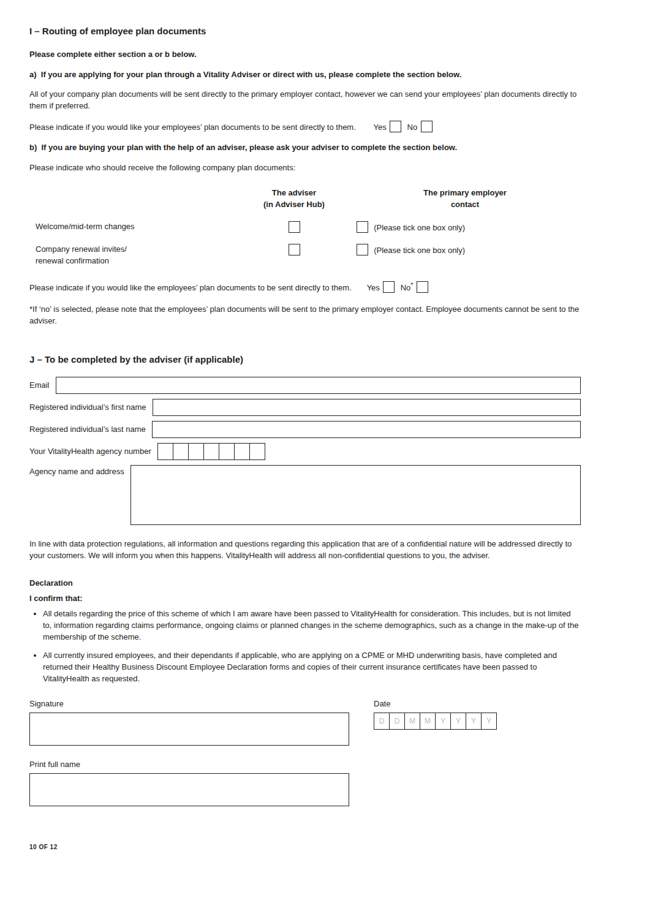I – Routing of employee plan documents
Please complete either section a or b below.
a) If you are applying for your plan through a Vitality Adviser or direct with us, please complete the section below.
All of your company plan documents will be sent directly to the primary employer contact, however we can send your employees’ plan documents directly to them if preferred.
Please indicate if you would like your employees’ plan documents to be sent directly to them. Yes No
b) If you are buying your plan with the help of an adviser, please ask your adviser to complete the section below.
Please indicate who should receive the following company plan documents:
| | The adviser (in Adviser Hub) | The primary employer contact |
| --- | --- | --- |
| Welcome/mid-term changes | | (Please tick one box only) |
| Company renewal invites/ renewal confirmation | | (Please tick one box only) |
Please indicate if you would like the employees’ plan documents to be sent directly to them. Yes No*
*If ‘no’ is selected, please note that the employees’ plan documents will be sent to the primary employer contact. Employee documents cannot be sent to the adviser.
J – To be completed by the adviser (if applicable)
Email
Registered individual’s first name
Registered individual’s last name
Your VitalityHealth agency number
Agency name and address
In line with data protection regulations, all information and questions regarding this application that are of a confidential nature will be addressed directly to your customers. We will inform you when this happens. VitalityHealth will address all non-confidential questions to you, the adviser.
Declaration
I confirm that:
All details regarding the price of this scheme of which I am aware have been passed to VitalityHealth for consideration. This includes, but is not limited to, information regarding claims performance, ongoing claims or planned changes in the scheme demographics, such as a change in the make-up of the membership of the scheme.
All currently insured employees, and their dependants if applicable, who are applying on a CPME or MHD underwriting basis, have completed and returned their Healthy Business Discount Employee Declaration forms and copies of their current insurance certificates have been passed to VitalityHealth as requested.
Signature
Date
D
D
M
M
Y
Y
Y
Y
Print full name
10 OF 12